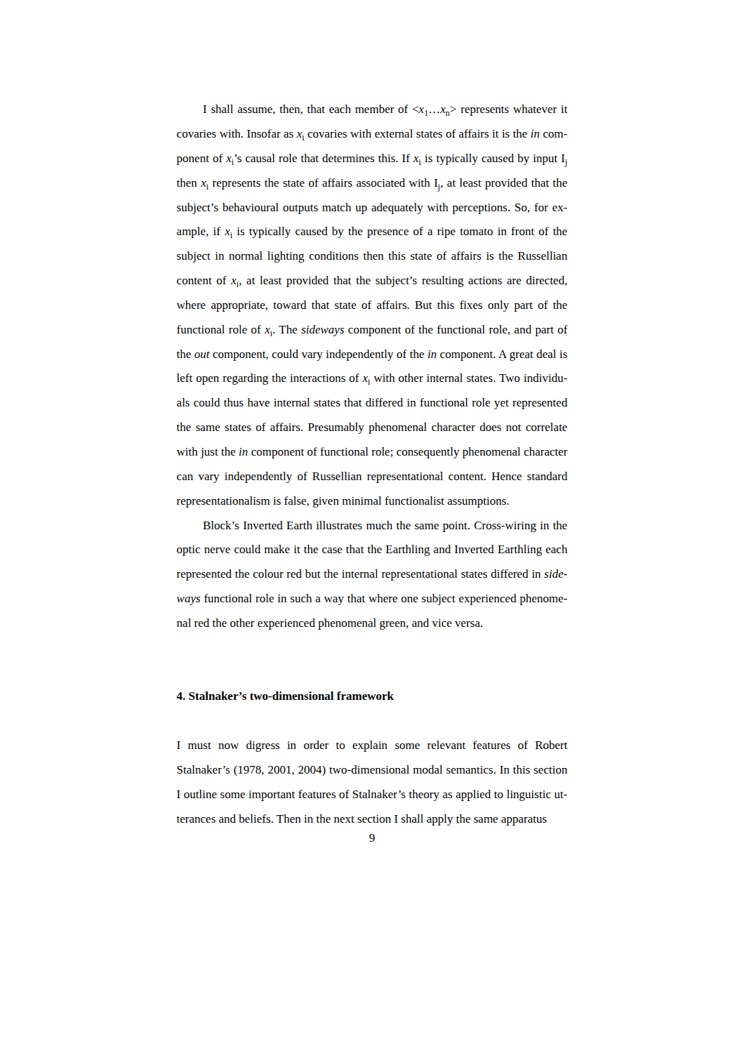I shall assume, then, that each member of <x 1…xn> represents whatever it covaries with. Insofar as xi covaries with external states of affairs it is the in component of xi’s causal role that determines this. If xi is typically caused by input Ij then xi represents the state of affairs associated with Ij, at least provided that the subject’s behavioural outputs match up adequately with perceptions. So, for example, if xi is typically caused by the presence of a ripe tomato in front of the subject in normal lighting conditions then this state of affairs is the Russellian content of xi, at least provided that the subject’s resulting actions are directed, where appropriate, toward that state of affairs. But this fixes only part of the functional role of xi. The sideways component of the functional role, and part of the out component, could vary independently of the in component. A great deal is left open regarding the interactions of xi with other internal states. Two individuals could thus have internal states that differed in functional role yet represented the same states of affairs. Presumably phenomenal character does not correlate with just the in component of functional role; consequently phenomenal character can vary independently of Russellian representational content. Hence standard representationalism is false, given minimal functionalist assumptions.
Block’s Inverted Earth illustrates much the same point. Cross-wiring in the optic nerve could make it the case that the Earthling and Inverted Earthling each represented the colour red but the internal representational states differed in sideways functional role in such a way that where one subject experienced phenomenal red the other experienced phenomenal green, and vice versa.
4. Stalnaker’s two-dimensional framework
I must now digress in order to explain some relevant features of Robert Stalnaker’s (1978, 2001, 2004) two-dimensional modal semantics. In this section I outline some important features of Stalnaker’s theory as applied to linguistic utterances and beliefs. Then in the next section I shall apply the same apparatus
9